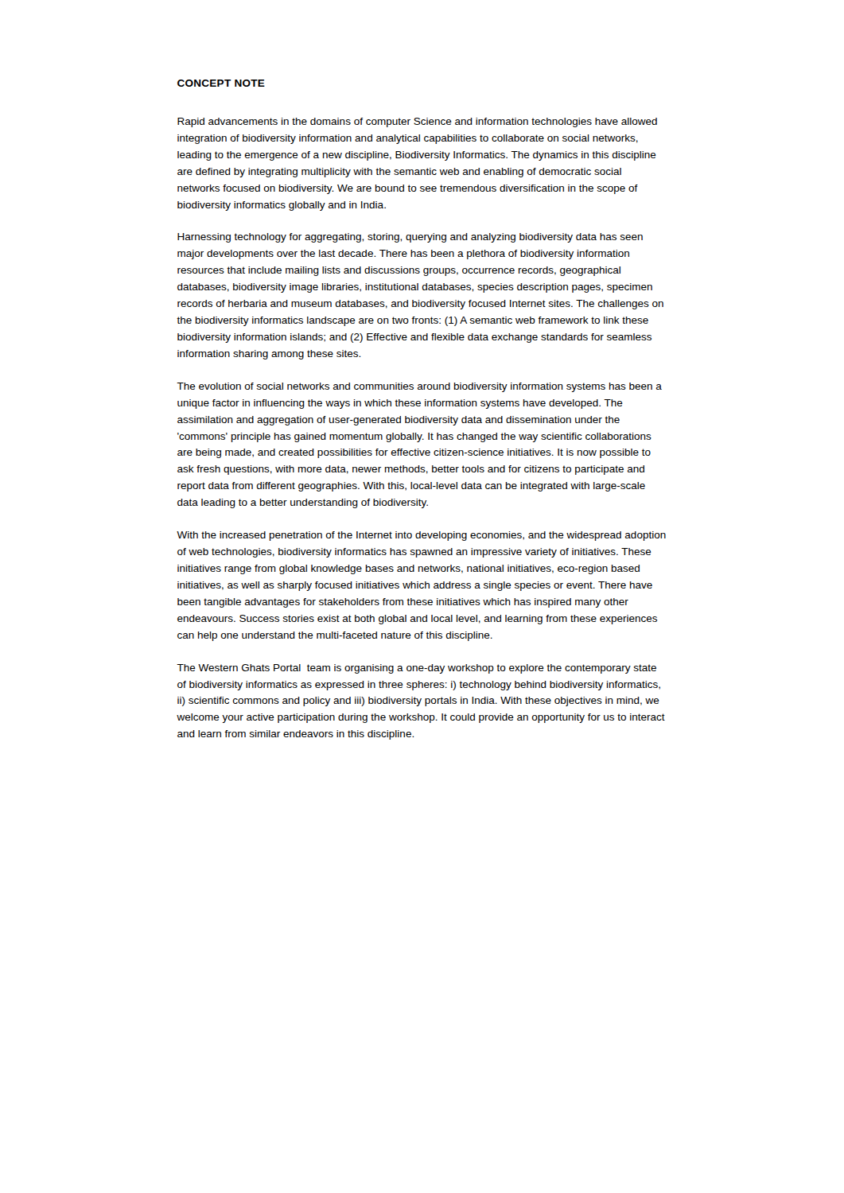CONCEPT NOTE
Rapid advancements in the domains of computer Science and information technologies have allowed integration of biodiversity information and analytical capabilities to collaborate on social networks, leading to the emergence of a new discipline, Biodiversity Informatics. The dynamics in this discipline are defined by integrating multiplicity with the semantic web and enabling of democratic social networks focused on biodiversity. We are bound to see tremendous diversification in the scope of biodiversity informatics globally and in India.
Harnessing technology for aggregating, storing, querying and analyzing biodiversity data has seen major developments over the last decade. There has been a plethora of biodiversity information resources that include mailing lists and discussions groups, occurrence records, geographical databases, biodiversity image libraries, institutional databases, species description pages, specimen records of herbaria and museum databases, and biodiversity focused Internet sites. The challenges on the biodiversity informatics landscape are on two fronts: (1) A semantic web framework to link these biodiversity information islands; and (2) Effective and flexible data exchange standards for seamless information sharing among these sites.
The evolution of social networks and communities around biodiversity information systems has been a unique factor in influencing the ways in which these information systems have developed. The assimilation and aggregation of user-generated biodiversity data and dissemination under the 'commons' principle has gained momentum globally. It has changed the way scientific collaborations are being made, and created possibilities for effective citizen-science initiatives. It is now possible to ask fresh questions, with more data, newer methods, better tools and for citizens to participate and report data from different geographies. With this, local-level data can be integrated with large-scale data leading to a better understanding of biodiversity.
With the increased penetration of the Internet into developing economies, and the widespread adoption of web technologies, biodiversity informatics has spawned an impressive variety of initiatives. These initiatives range from global knowledge bases and networks, national initiatives, eco-region based initiatives, as well as sharply focused initiatives which address a single species or event. There have been tangible advantages for stakeholders from these initiatives which has inspired many other endeavours. Success stories exist at both global and local level, and learning from these experiences can help one understand the multi-faceted nature of this discipline.
The Western Ghats Portal team is organising a one-day workshop to explore the contemporary state of biodiversity informatics as expressed in three spheres: i) technology behind biodiversity informatics, ii) scientific commons and policy and iii) biodiversity portals in India. With these objectives in mind, we welcome your active participation during the workshop. It could provide an opportunity for us to interact and learn from similar endeavors in this discipline.